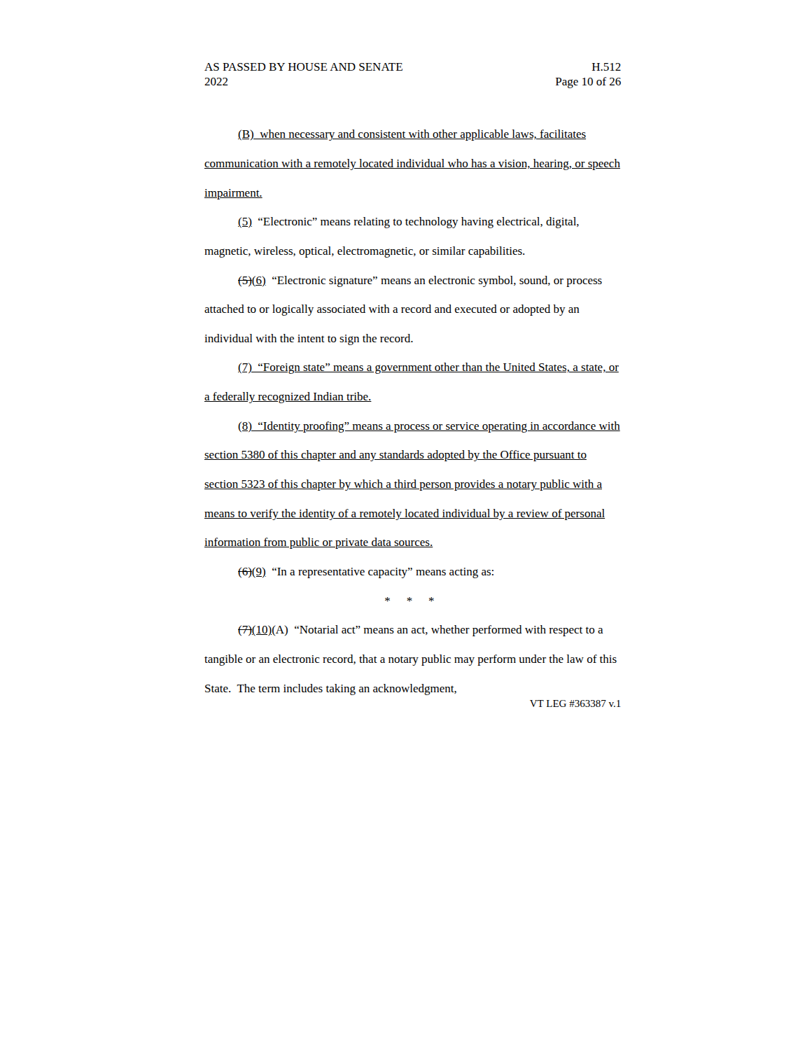AS PASSED BY HOUSE AND SENATE 2022
H.512 Page 10 of 26
(B) when necessary and consistent with other applicable laws, facilitates communication with a remotely located individual who has a vision, hearing, or speech impairment.
(5) “Electronic” means relating to technology having electrical, digital, magnetic, wireless, optical, electromagnetic, or similar capabilities.
(5)(6) “Electronic signature” means an electronic symbol, sound, or process attached to or logically associated with a record and executed or adopted by an individual with the intent to sign the record.
(7) “Foreign state” means a government other than the United States, a state, or a federally recognized Indian tribe.
(8) “Identity proofing” means a process or service operating in accordance with section 5380 of this chapter and any standards adopted by the Office pursuant to section 5323 of this chapter by which a third person provides a notary public with a means to verify the identity of a remotely located individual by a review of personal information from public or private data sources.
(6)(9) “In a representative capacity” means acting as:
* * *
(7)(10)(A) “Notarial act” means an act, whether performed with respect to a tangible or an electronic record, that a notary public may perform under the law of this State. The term includes taking an acknowledgment,
VT LEG #363387 v.1